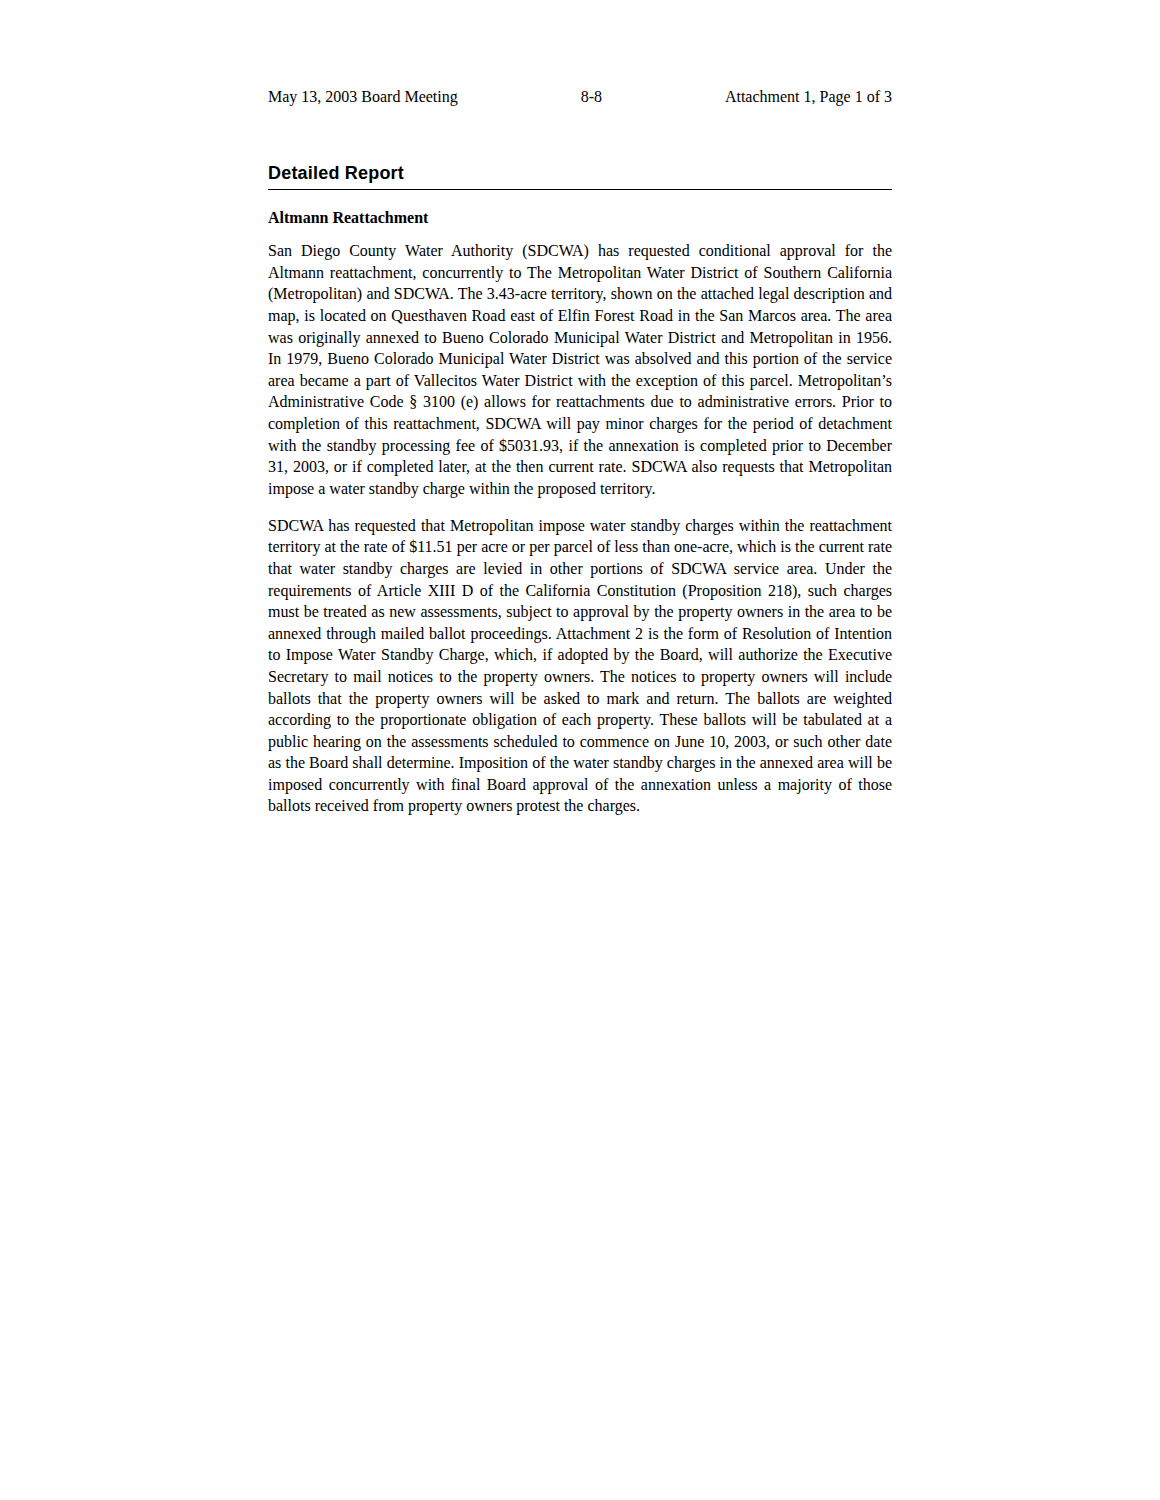May 13, 2003 Board Meeting
8-8
Attachment 1, Page 1 of 3
Detailed Report
Altmann Reattachment
San Diego County Water Authority (SDCWA) has requested conditional approval for the Altmann reattachment, concurrently to The Metropolitan Water District of Southern California (Metropolitan) and SDCWA. The 3.43-acre territory, shown on the attached legal description and map, is located on Questhaven Road east of Elfin Forest Road in the San Marcos area. The area was originally annexed to Bueno Colorado Municipal Water District and Metropolitan in 1956. In 1979, Bueno Colorado Municipal Water District was absolved and this portion of the service area became a part of Vallecitos Water District with the exception of this parcel. Metropolitan’s Administrative Code § 3100 (e) allows for reattachments due to administrative errors. Prior to completion of this reattachment, SDCWA will pay minor charges for the period of detachment with the standby processing fee of $5031.93, if the annexation is completed prior to December 31, 2003, or if completed later, at the then current rate. SDCWA also requests that Metropolitan impose a water standby charge within the proposed territory.
SDCWA has requested that Metropolitan impose water standby charges within the reattachment territory at the rate of $11.51 per acre or per parcel of less than one-acre, which is the current rate that water standby charges are levied in other portions of SDCWA service area. Under the requirements of Article XIII D of the California Constitution (Proposition 218), such charges must be treated as new assessments, subject to approval by the property owners in the area to be annexed through mailed ballot proceedings. Attachment 2 is the form of Resolution of Intention to Impose Water Standby Charge, which, if adopted by the Board, will authorize the Executive Secretary to mail notices to the property owners. The notices to property owners will include ballots that the property owners will be asked to mark and return. The ballots are weighted according to the proportionate obligation of each property. These ballots will be tabulated at a public hearing on the assessments scheduled to commence on June 10, 2003, or such other date as the Board shall determine. Imposition of the water standby charges in the annexed area will be imposed concurrently with final Board approval of the annexation unless a majority of those ballots received from property owners protest the charges.